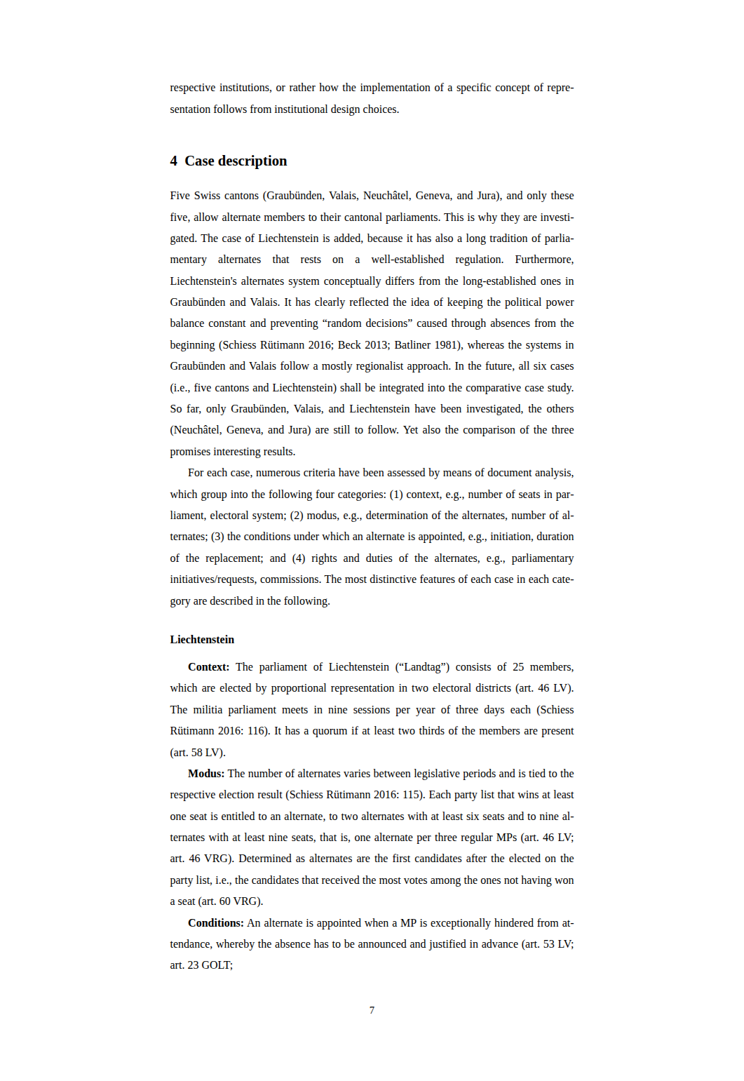respective institutions, or rather how the implementation of a specific concept of representation follows from institutional design choices.
4 Case description
Five Swiss cantons (Graubünden, Valais, Neuchâtel, Geneva, and Jura), and only these five, allow alternate members to their cantonal parliaments. This is why they are investigated. The case of Liechtenstein is added, because it has also a long tradition of parliamentary alternates that rests on a well-established regulation. Furthermore, Liechtenstein's alternates system conceptually differs from the long-established ones in Graubünden and Valais. It has clearly reflected the idea of keeping the political power balance constant and preventing “random decisions” caused through absences from the beginning (Schiess Rütimann 2016; Beck 2013; Batliner 1981), whereas the systems in Graubünden and Valais follow a mostly regionalist approach. In the future, all six cases (i.e., five cantons and Liechtenstein) shall be integrated into the comparative case study. So far, only Graubünden, Valais, and Liechtenstein have been investigated, the others (Neuchâtel, Geneva, and Jura) are still to follow. Yet also the comparison of the three promises interesting results.
For each case, numerous criteria have been assessed by means of document analysis, which group into the following four categories: (1) context, e.g., number of seats in parliament, electoral system; (2) modus, e.g., determination of the alternates, number of alternates; (3) the conditions under which an alternate is appointed, e.g., initiation, duration of the replacement; and (4) rights and duties of the alternates, e.g., parliamentary initiatives/requests, commissions. The most distinctive features of each case in each category are described in the following.
Liechtenstein
Context: The parliament of Liechtenstein (“Landtag”) consists of 25 members, which are elected by proportional representation in two electoral districts (art. 46 LV). The militia parliament meets in nine sessions per year of three days each (Schiess Rütimann 2016: 116). It has a quorum if at least two thirds of the members are present (art. 58 LV).
Modus: The number of alternates varies between legislative periods and is tied to the respective election result (Schiess Rütimann 2016: 115). Each party list that wins at least one seat is entitled to an alternate, to two alternates with at least six seats and to nine alternates with at least nine seats, that is, one alternate per three regular MPs (art. 46 LV; art. 46 VRG). Determined as alternates are the first candidates after the elected on the party list, i.e., the candidates that received the most votes among the ones not having won a seat (art. 60 VRG).
Conditions: An alternate is appointed when a MP is exceptionally hindered from attendance, whereby the absence has to be announced and justified in advance (art. 53 LV; art. 23 GOLT;
7